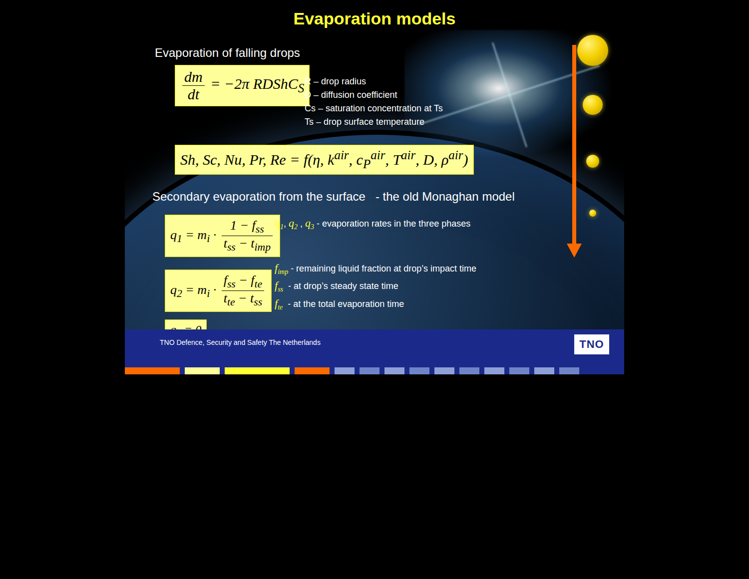Evaporation models
Evaporation of falling drops
dm dt = −2π RDShCS
R – drop radius
D – diffusion coefficient
Cs – saturation concentration at Ts
Ts – drop surface temperature
Sh, Sc, Nu, Pr, Re = f(η, kair, cPair, Tair, D, ρair)
Secondary evaporation from the surface - the old Monaghan model
q1 = mi · 1 − fss tss − timp
q2 = mi · fss − fte tte − tss
q3 = 0
q1, q2 , q3 - evaporation rates in the three phases
fimp - remaining liquid fraction at drop’s impact time
fss - at drop’s steady state time
fte - at the total evaporation time
TNO Defence, Security and Safety The Netherlands
TNO